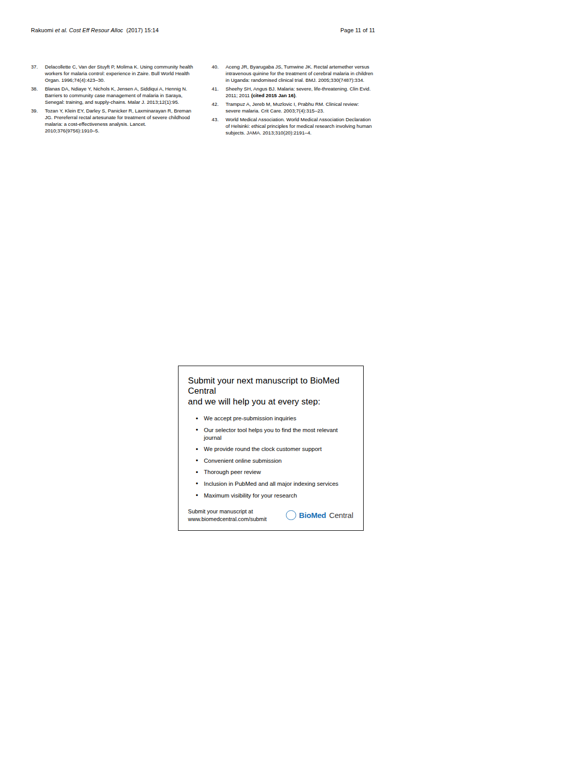Rakuomi et al. Cost Eff Resour Alloc (2017) 15:14
Page 11 of 11
37 Delacollette C, Van der Stuyft P, Molima K. Using community health workers for malaria control: experience in Zaire. Bull World Health Organ. 1996;74(4):423–30.
38 Blanas DA, Ndiaye Y, Nichols K, Jensen A, Siddiqui A, Hennig N. Barriers to community case management of malaria in Saraya, Senegal: training, and supply-chains. Malar J. 2013;12(1):95.
39 Tozan Y, Klein EY, Darley S, Panicker R, Laxminarayan R, Breman JG. Prereferral rectal artesunate for treatment of severe childhood malaria: a cost-effectiveness analysis. Lancet. 2010;376(9756):1910–5.
40 Aceng JR, Byarugaba JS, Tumwine JK. Rectal artemether versus intravenous quinine for the treatment of cerebral malaria in children in Uganda: randomised clinical trial. BMJ. 2005;330(7487):334.
41 Sheehy SH, Angus BJ. Malaria: severe, life-threatening. Clin Evid. 2011; 2011 (cited 2015 Jan 16).
42 Trampuz A, Jereb M, Muzlovic I, Prabhu RM. Clinical review: severe malaria. Crit Care. 2003;7(4):315–23.
43 World Medical Association. World Medical Association Declaration of Helsinki: ethical principles for medical research involving human subjects. JAMA. 2013;310(20):2191–4.
Submit your next manuscript to BioMed Central
and we will help you at every step:
We accept pre-submission inquiries
Our selector tool helps you to find the most relevant journal
We provide round the clock customer support
Convenient online submission
Thorough peer review
Inclusion in PubMed and all major indexing services
Maximum visibility for your research
Submit your manuscript at
www.biomedcentral.com/submit
BioMed Central